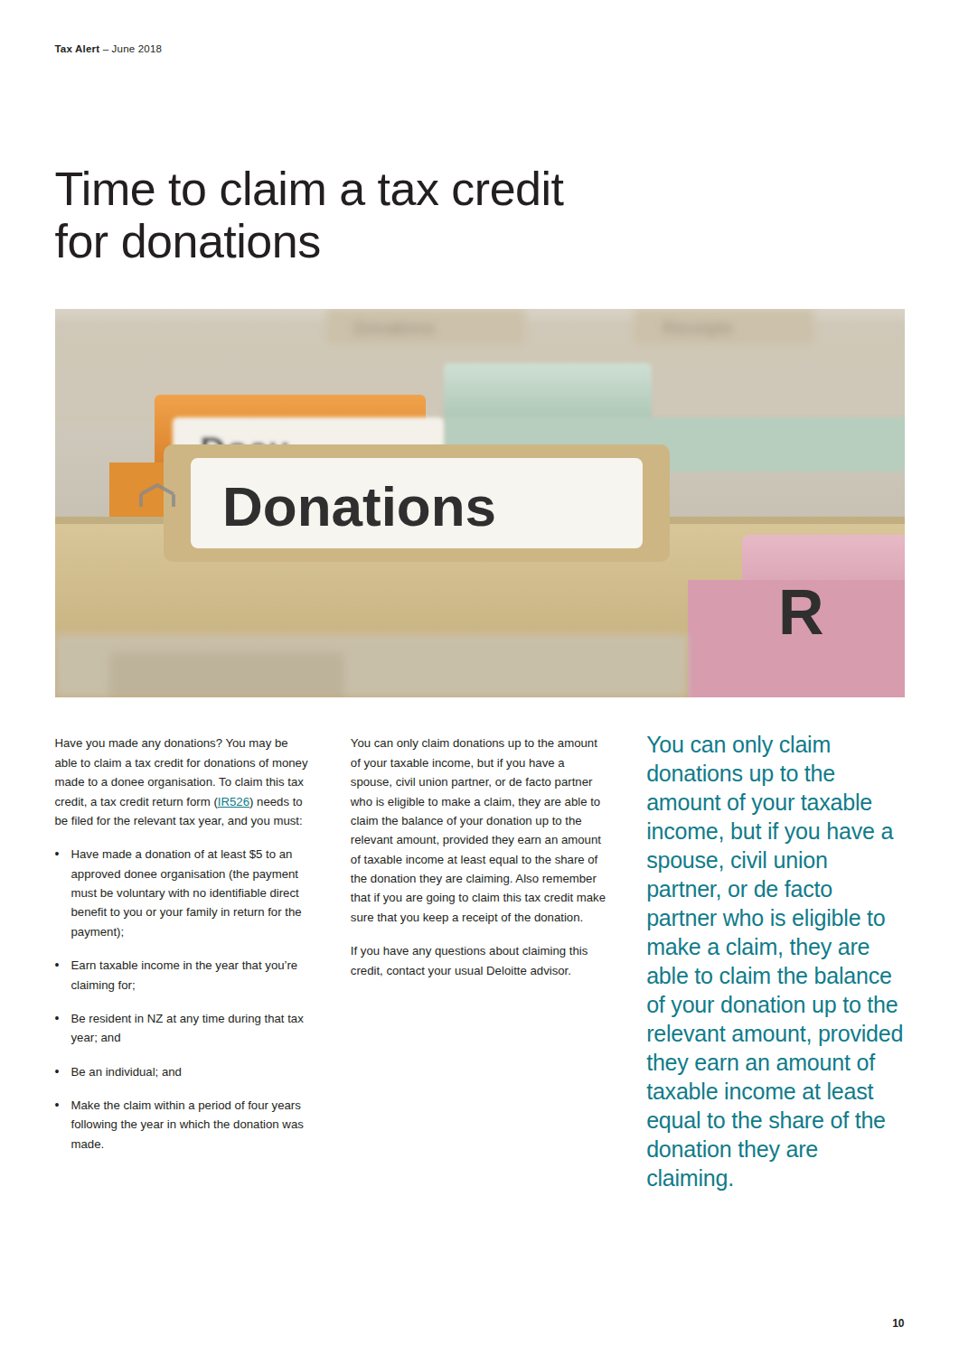Tax Alert – June 2018
Time to claim a tax credit
for donations
Donations Receipts Docu Donations R
Have you made any donations? You may be able to claim a tax credit for donations of money made to a donee organisation. To claim this tax credit, a tax credit return form (IR526) needs to be filed for the relevant tax year, and you must:
Have made a donation of at least $5 to an approved donee organisation (the payment must be voluntary with no identifiable direct benefit to you or your family in return for the payment);
Earn taxable income in the year that you’re claiming for;
Be resident in NZ at any time during that tax year; and
Be an individual; and
Make the claim within a period of four years following the year in which the donation was made.
You can only claim donations up to the amount of your taxable income, but if you have a spouse, civil union partner, or de facto partner who is eligible to make a claim, they are able to claim the balance of your donation up to the relevant amount, provided they earn an amount of taxable income at least equal to the share of the donation they are claiming. Also remember that if you are going to claim this tax credit make sure that you keep a receipt of the donation.
If you have any questions about claiming this credit, contact your usual Deloitte advisor.
You can only claim donations up to the amount of your taxable income, but if you have a spouse, civil union partner, or de facto partner who is eligible to make a claim, they are able to claim the balance of your donation up to the relevant amount, provided they earn an amount of taxable income at least equal to the share of the donation they are claiming.
10